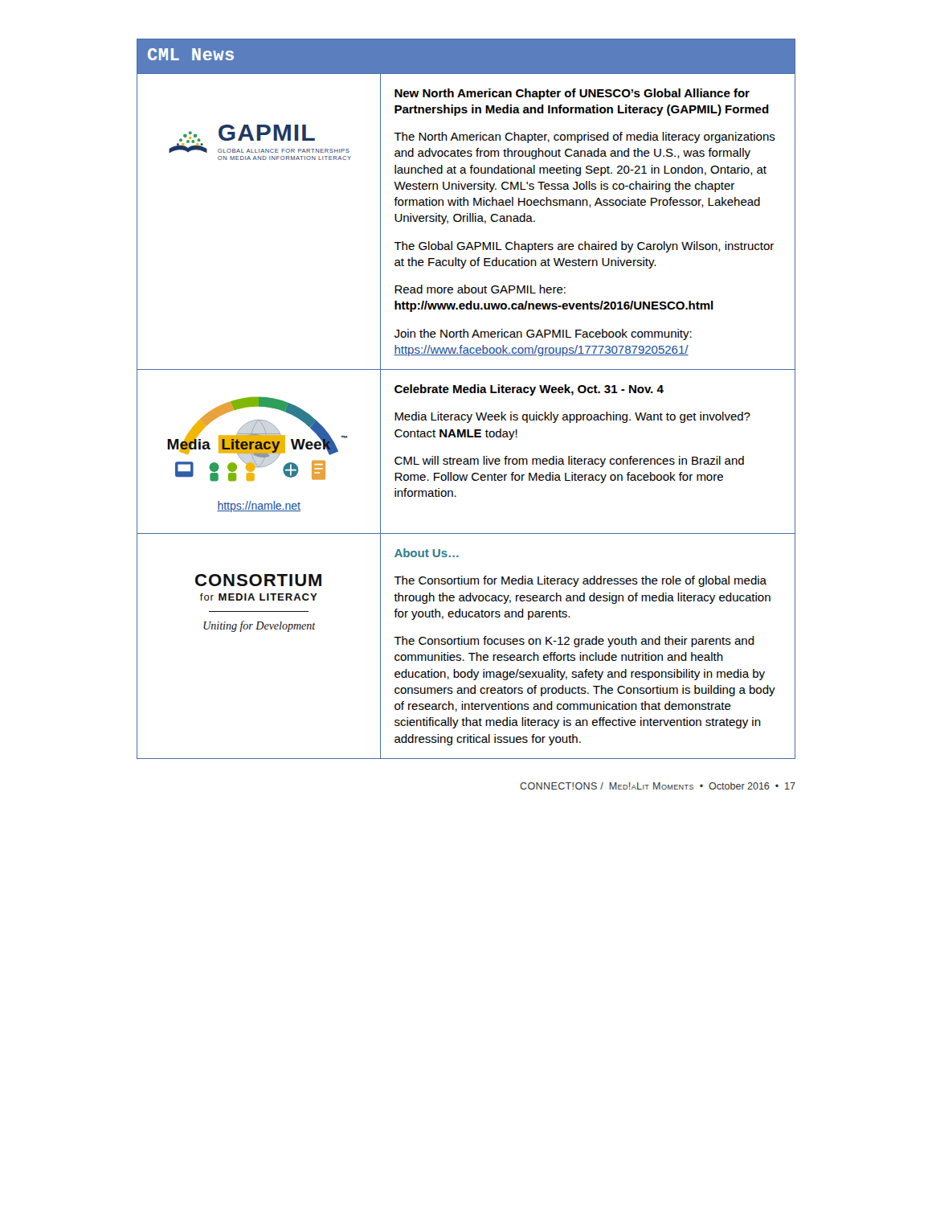CML News
| GAPMIL Global Alliance for Partnerships on Media and Information Literacy | New North American Chapter of UNESCO’s Global Alliance for Partnerships in Media and Information Literacy (GAPMIL) Formed The North American Chapter, comprised of media literacy organizations and advocates from throughout Canada and the U.S., was formally launched at a foundational meeting Sept. 20-21 in London, Ontario, at Western University. CML's Tessa Jolls is co-chairing the chapter formation with Michael Hoechsmann, Associate Professor, Lakehead University, Orillia, Canada. The Global GAPMIL Chapters are chaired by Carolyn Wilson, instructor at the Faculty of Education at Western University. Read more about GAPMIL here: http://www.edu.uwo.ca/news-events/2016/UNESCO.html Join the North American GAPMIL Facebook community: https://www.facebook.com/groups/1777307879205261/ |
| Media Literacy Week ™ https://namle.net | Celebrate Media Literacy Week, Oct. 31 - Nov. 4 Media Literacy Week is quickly approaching. Want to get involved? Contact NAMLE today! CML will stream live from media literacy conferences in Brazil and Rome. Follow Center for Media Literacy on facebook for more information. |
| CONSORTIUM for MEDIA LITERACY Uniting for Development | About Us… The Consortium for Media Literacy addresses the role of global media through the advocacy, research and design of media literacy education for youth, educators and parents. The Consortium focuses on K-12 grade youth and their parents and communities. The research efforts include nutrition and health education, body image/sexuality, safety and responsibility in media by consumers and creators of products. The Consortium is building a body of research, interventions and communication that demonstrate scientifically that media literacy is an effective intervention strategy in addressing critical issues for youth. |
CONNECT!ONS / Med!aLit Moments • October 2016 • 17